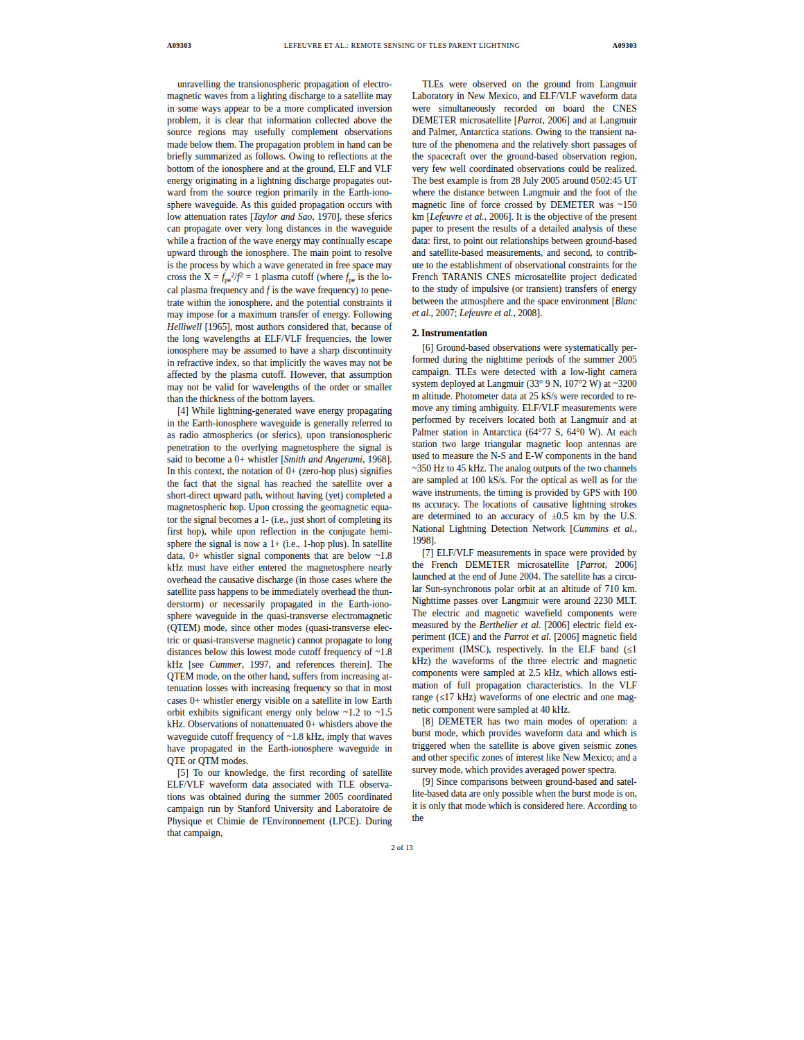A09303 LEFEUVRE ET AL.: REMOTE SENSING OF TLES PARENT LIGHTNING A09303
unravelling the transionospheric propagation of electromagnetic waves from a lighting discharge to a satellite may in some ways appear to be a more complicated inversion problem, it is clear that information collected above the source regions may usefully complement observations made below them. The propagation problem in hand can be briefly summarized as follows. Owing to reflections at the bottom of the ionosphere and at the ground, ELF and VLF energy originating in a lightning discharge propagates outward from the source region primarily in the Earth-ionosphere waveguide. As this guided propagation occurs with low attenuation rates [Taylor and Sao, 1970], these sferics can propagate over very long distances in the waveguide while a fraction of the wave energy may continually escape upward through the ionosphere. The main point to resolve is the process by which a wave generated in free space may cross the X = fpe2/f2 = 1 plasma cutoff (where fpe is the local plasma frequency and f is the wave frequency) to penetrate within the ionosphere, and the potential constraints it may impose for a maximum transfer of energy. Following Helliwell [1965], most authors considered that, because of the long wavelengths at ELF/VLF frequencies, the lower ionosphere may be assumed to have a sharp discontinuity in refractive index, so that implicitly the waves may not be affected by the plasma cutoff. However, that assumption may not be valid for wavelengths of the order or smaller than the thickness of the bottom layers.
[4] While lightning-generated wave energy propagating in the Earth-ionosphere waveguide is generally referred to as radio atmospherics (or sferics), upon transionospheric penetration to the overlying magnetosphere the signal is said to become a 0+ whistler [Smith and Angerami, 1968]. In this context, the notation of 0+ (zero-hop plus) signifies the fact that the signal has reached the satellite over a short-direct upward path, without having (yet) completed a magnetospheric hop. Upon crossing the geomagnetic equator the signal becomes a 1- (i.e., just short of completing its first hop), while upon reflection in the conjugate hemisphere the signal is now a 1+ (i.e., 1-hop plus). In satellite data, 0+ whistler signal components that are below ~1.8 kHz must have either entered the magnetosphere nearly overhead the causative discharge (in those cases where the satellite pass happens to be immediately overhead the thunderstorm) or necessarily propagated in the Earth-ionosphere waveguide in the quasi-transverse electromagnetic (QTEM) mode, since other modes (quasi-transverse electric or quasi-transverse magnetic) cannot propagate to long distances below this lowest mode cutoff frequency of ~1.8 kHz [see Cummer, 1997, and references therein]. The QTEM mode, on the other hand, suffers from increasing attenuation losses with increasing frequency so that in most cases 0+ whistler energy visible on a satellite in low Earth orbit exhibits significant energy only below ~1.2 to ~1.5 kHz. Observations of nonattenuated 0+ whistlers above the waveguide cutoff frequency of ~1.8 kHz, imply that waves have propagated in the Earth-ionosphere waveguide in QTE or QTM modes.
[5] To our knowledge, the first recording of satellite ELF/VLF waveform data associated with TLE observations was obtained during the summer 2005 coordinated campaign run by Stanford University and Laboratoire de Physique et Chimie de l'Environnement (LPCE). During that campaign,
TLEs were observed on the ground from Langmuir Laboratory in New Mexico, and ELF/VLF waveform data were simultaneously recorded on board the CNES DEMETER microsatellite [Parrot, 2006] and at Langmuir and Palmer, Antarctica stations. Owing to the transient nature of the phenomena and the relatively short passages of the spacecraft over the ground-based observation region, very few well coordinated observations could be realized. The best example is from 28 July 2005 around 0502:45 UT where the distance between Langmuir and the foot of the magnetic line of force crossed by DEMETER was ~150 km [Lefeuvre et al., 2006]. It is the objective of the present paper to present the results of a detailed analysis of these data: first, to point out relationships between ground-based and satellite-based measurements, and second, to contribute to the establishment of observational constraints for the French TARANIS CNES microsatellite project dedicated to the study of impulsive (or transient) transfers of energy between the atmosphere and the space environment [Blanc et al., 2007; Lefeuvre et al., 2008].
2. Instrumentation
[6] Ground-based observations were systematically performed during the nighttime periods of the summer 2005 campaign. TLEs were detected with a low-light camera system deployed at Langmuir (33° 9 N, 107°2 W) at ~3200 m altitude. Photometer data at 25 kS/s were recorded to remove any timing ambiguity. ELF/VLF measurements were performed by receivers located both at Langmuir and at Palmer station in Antarctica (64°77 S, 64°0 W). At each station two large triangular magnetic loop antennas are used to measure the N-S and E-W components in the band ~350 Hz to 45 kHz. The analog outputs of the two channels are sampled at 100 kS/s. For the optical as well as for the wave instruments, the timing is provided by GPS with 100 ns accuracy. The locations of causative lightning strokes are determined to an accuracy of ±0.5 km by the U.S. National Lightning Detection Network [Cummins et al., 1998].
[7] ELF/VLF measurements in space were provided by the French DEMETER microsatellite [Parrot, 2006] launched at the end of June 2004. The satellite has a circular Sun-synchronous polar orbit at an altitude of 710 km. Nighttime passes over Langmuir were around 2230 MLT. The electric and magnetic wavefield components were measured by the Berthelier et al. [2006] electric field experiment (ICE) and the Parrot et al. [2006] magnetic field experiment (IMSC), respectively. In the ELF band (≤1 kHz) the waveforms of the three electric and magnetic components were sampled at 2.5 kHz, which allows estimation of full propagation characteristics. In the VLF range (≤17 kHz) waveforms of one electric and one magnetic component were sampled at 40 kHz.
[8] DEMETER has two main modes of operation: a burst mode, which provides waveform data and which is triggered when the satellite is above given seismic zones and other specific zones of interest like New Mexico; and a survey mode, which provides averaged power spectra.
[9] Since comparisons between ground-based and satellite-based data are only possible when the burst mode is on, it is only that mode which is considered here. According to the
2 of 13